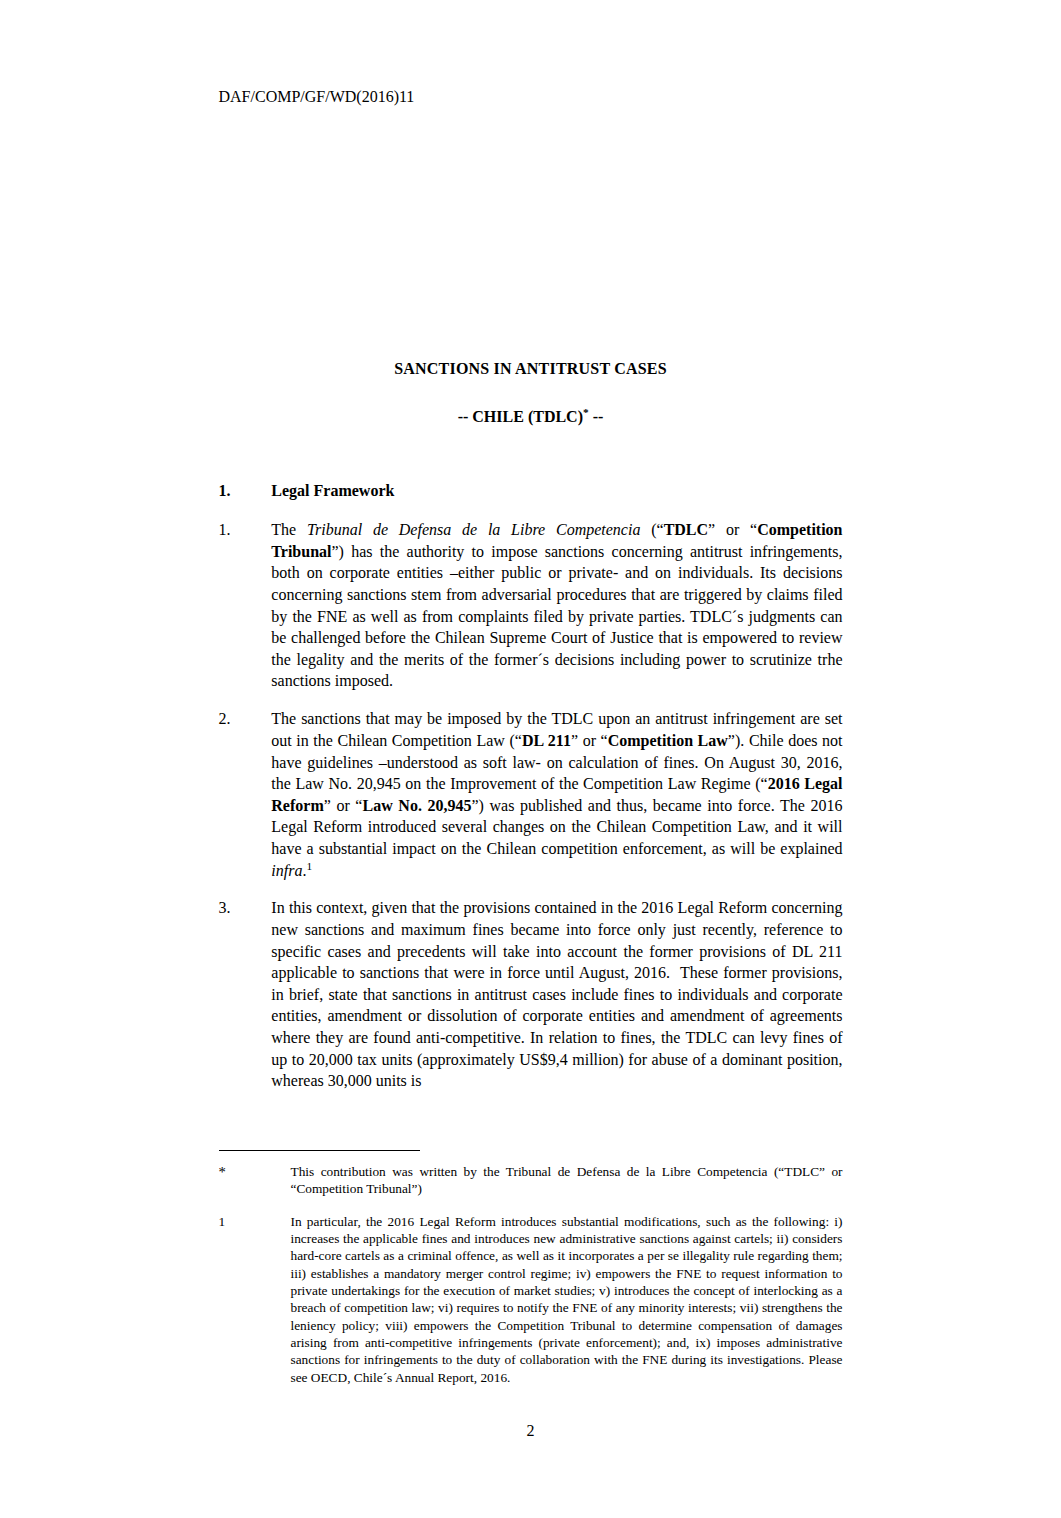DAF/COMP/GF/WD(2016)11
SANCTIONS IN ANTITRUST CASES
-- CHILE (TDLC)* --
1. Legal Framework
1. The Tribunal de Defensa de la Libre Competencia (“TDLC” or “Competition Tribunal”) has the authority to impose sanctions concerning antitrust infringements, both on corporate entities –either public or private- and on individuals. Its decisions concerning sanctions stem from adversarial procedures that are triggered by claims filed by the FNE as well as from complaints filed by private parties. TDLC´s judgments can be challenged before the Chilean Supreme Court of Justice that is empowered to review the legality and the merits of the former´s decisions including power to scrutinize trhe sanctions imposed.
2. The sanctions that may be imposed by the TDLC upon an antitrust infringement are set out in the Chilean Competition Law (“DL 211” or “Competition Law”). Chile does not have guidelines –understood as soft law- on calculation of fines. On August 30, 2016, the Law No. 20,945 on the Improvement of the Competition Law Regime (“2016 Legal Reform” or “Law No. 20,945”) was published and thus, became into force. The 2016 Legal Reform introduced several changes on the Chilean Competition Law, and it will have a substantial impact on the Chilean competition enforcement, as will be explained infra.1
3. In this context, given that the provisions contained in the 2016 Legal Reform concerning new sanctions and maximum fines became into force only just recently, reference to specific cases and precedents will take into account the former provisions of DL 211 applicable to sanctions that were in force until August, 2016. These former provisions, in brief, state that sanctions in antitrust cases include fines to individuals and corporate entities, amendment or dissolution of corporate entities and amendment of agreements where they are found anti-competitive. In relation to fines, the TDLC can levy fines of up to 20,000 tax units (approximately US$9,4 million) for abuse of a dominant position, whereas 30,000 units is
*
This contribution was written by the Tribunal de Defensa de la Libre Competencia (“TDLC” or “Competition Tribunal”)
1
In particular, the 2016 Legal Reform introduces substantial modifications, such as the following: i) increases the applicable fines and introduces new administrative sanctions against cartels; ii) considers hard-core cartels as a criminal offence, as well as it incorporates a per se illegality rule regarding them; iii) establishes a mandatory merger control regime; iv) empowers the FNE to request information to private undertakings for the execution of market studies; v) introduces the concept of interlocking as a breach of competition law; vi) requires to notify the FNE of any minority interests; vii) strengthens the leniency policy; viii) empowers the Competition Tribunal to determine compensation of damages arising from anti-competitive infringements (private enforcement); and, ix) imposes administrative sanctions for infringements to the duty of collaboration with the FNE during its investigations. Please see OECD, Chile´s Annual Report, 2016.
2